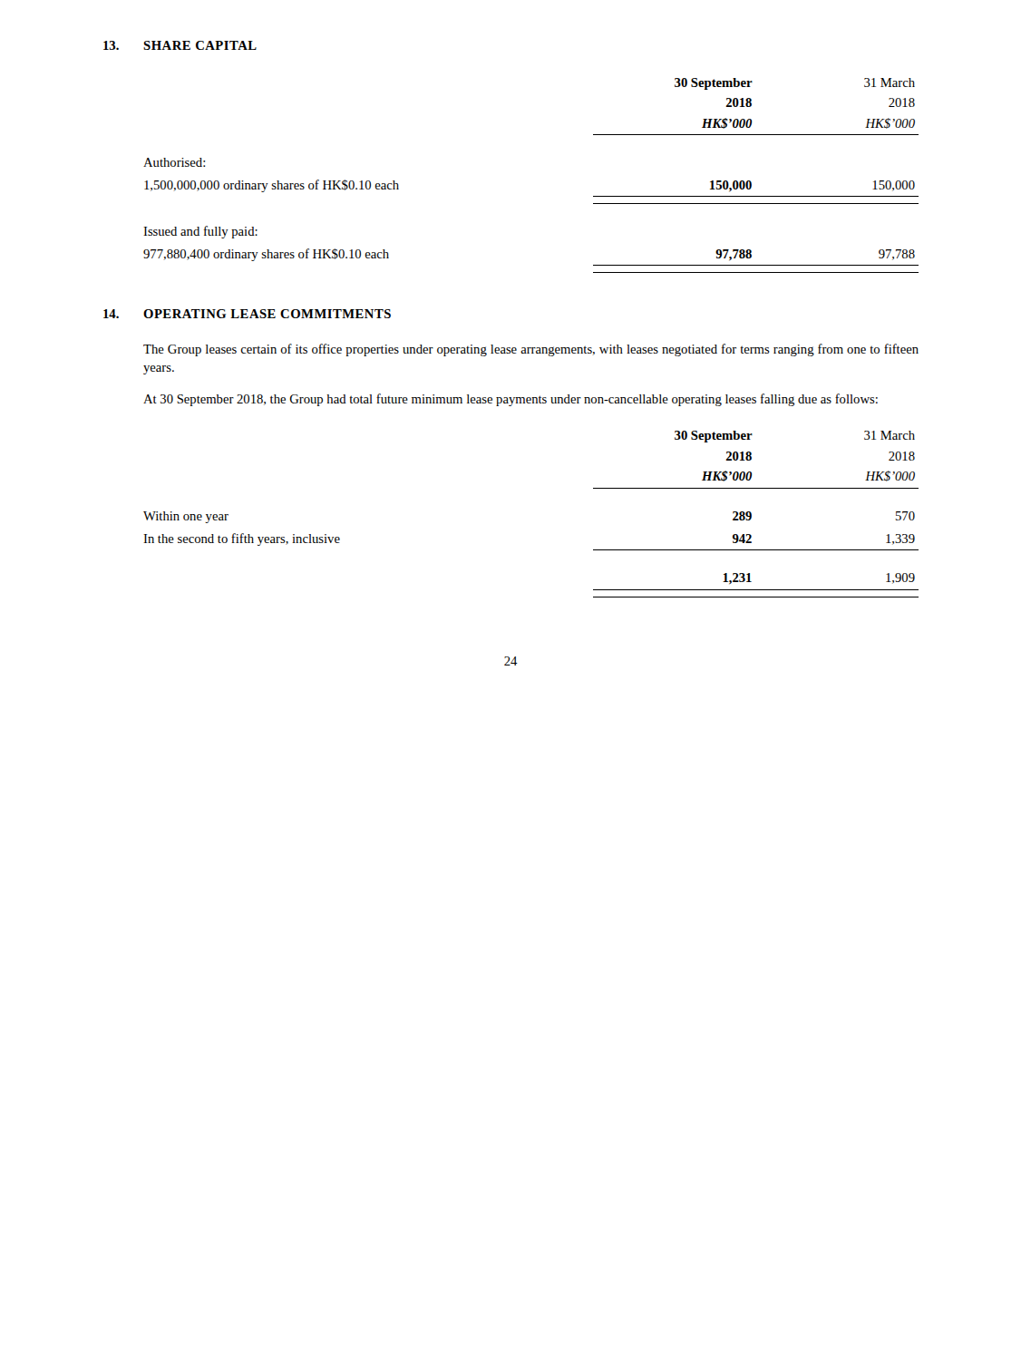13.
SHARE CAPITAL
| | 30 September | 31 March |
| | 2018 | 2018 |
| | HK$’000 | HK$’000 |
| Authorised: | | |
| 1,500,000,000 ordinary shares of HK$0.10 each | 150,000 | 150,000 |
| Issued and fully paid: | | |
| 977,880,400 ordinary shares of HK$0.10 each | 97,788 | 97,788 |
14.
OPERATING LEASE COMMITMENTS
The Group leases certain of its office properties under operating lease arrangements, with leases negotiated for terms ranging from one to fifteen years.
At 30 September 2018, the Group had total future minimum lease payments under non-cancellable operating leases falling due as follows:
| | 30 September | 31 March |
| | 2018 | 2018 |
| | HK$’000 | HK$’000 |
| Within one year | 289 | 570 |
| In the second to fifth years, inclusive | 942 | 1,339 |
| | 1,231 | 1,909 |
24